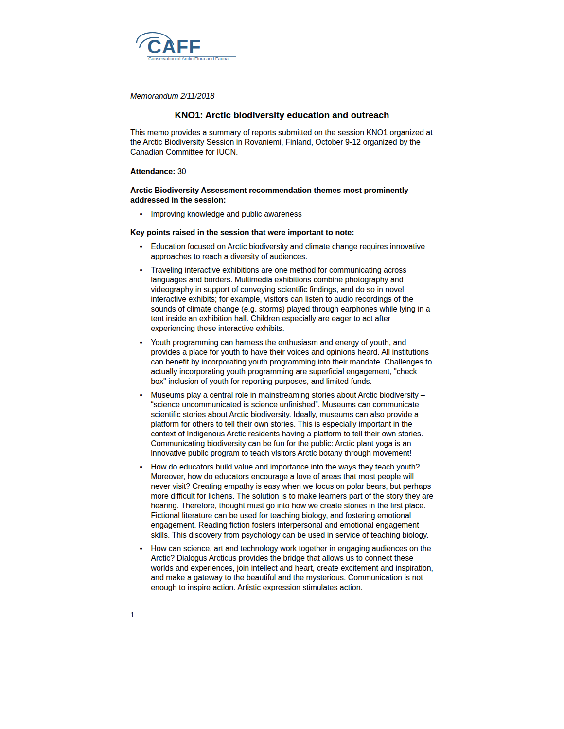CAFF Conservation of Arctic Flora and Fauna
Memorandum 2/11/2018
KNO1: Arctic biodiversity education and outreach
This memo provides a summary of reports submitted on the session KNO1 organized at the Arctic Biodiversity Session in Rovaniemi, Finland, October 9-12 organized by the Canadian Committee for IUCN.
Attendance: 30
Arctic Biodiversity Assessment recommendation themes most prominently addressed in the session:
Improving knowledge and public awareness
Key points raised in the session that were important to note:
Education focused on Arctic biodiversity and climate change requires innovative approaches to reach a diversity of audiences.
Traveling interactive exhibitions are one method for communicating across languages and borders. Multimedia exhibitions combine photography and videography in support of conveying scientific findings, and do so in novel interactive exhibits; for example, visitors can listen to audio recordings of the sounds of climate change (e.g. storms) played through earphones while lying in a tent inside an exhibition hall. Children especially are eager to act after experiencing these interactive exhibits.
Youth programming can harness the enthusiasm and energy of youth, and provides a place for youth to have their voices and opinions heard. All institutions can benefit by incorporating youth programming into their mandate. Challenges to actually incorporating youth programming are superficial engagement, "check box" inclusion of youth for reporting purposes, and limited funds.
Museums play a central role in mainstreaming stories about Arctic biodiversity – “science uncommunicated is science unfinished”. Museums can communicate scientific stories about Arctic biodiversity. Ideally, museums can also provide a platform for others to tell their own stories. This is especially important in the context of Indigenous Arctic residents having a platform to tell their own stories. Communicating biodiversity can be fun for the public: Arctic plant yoga is an innovative public program to teach visitors Arctic botany through movement!
How do educators build value and importance into the ways they teach youth? Moreover, how do educators encourage a love of areas that most people will never visit? Creating empathy is easy when we focus on polar bears, but perhaps more difficult for lichens. The solution is to make learners part of the story they are hearing. Therefore, thought must go into how we create stories in the first place. Fictional literature can be used for teaching biology, and fostering emotional engagement. Reading fiction fosters interpersonal and emotional engagement skills. This discovery from psychology can be used in service of teaching biology.
How can science, art and technology work together in engaging audiences on the Arctic? Dialogus Arcticus provides the bridge that allows us to connect these worlds and experiences, join intellect and heart, create excitement and inspiration, and make a gateway to the beautiful and the mysterious. Communication is not enough to inspire action. Artistic expression stimulates action.
1